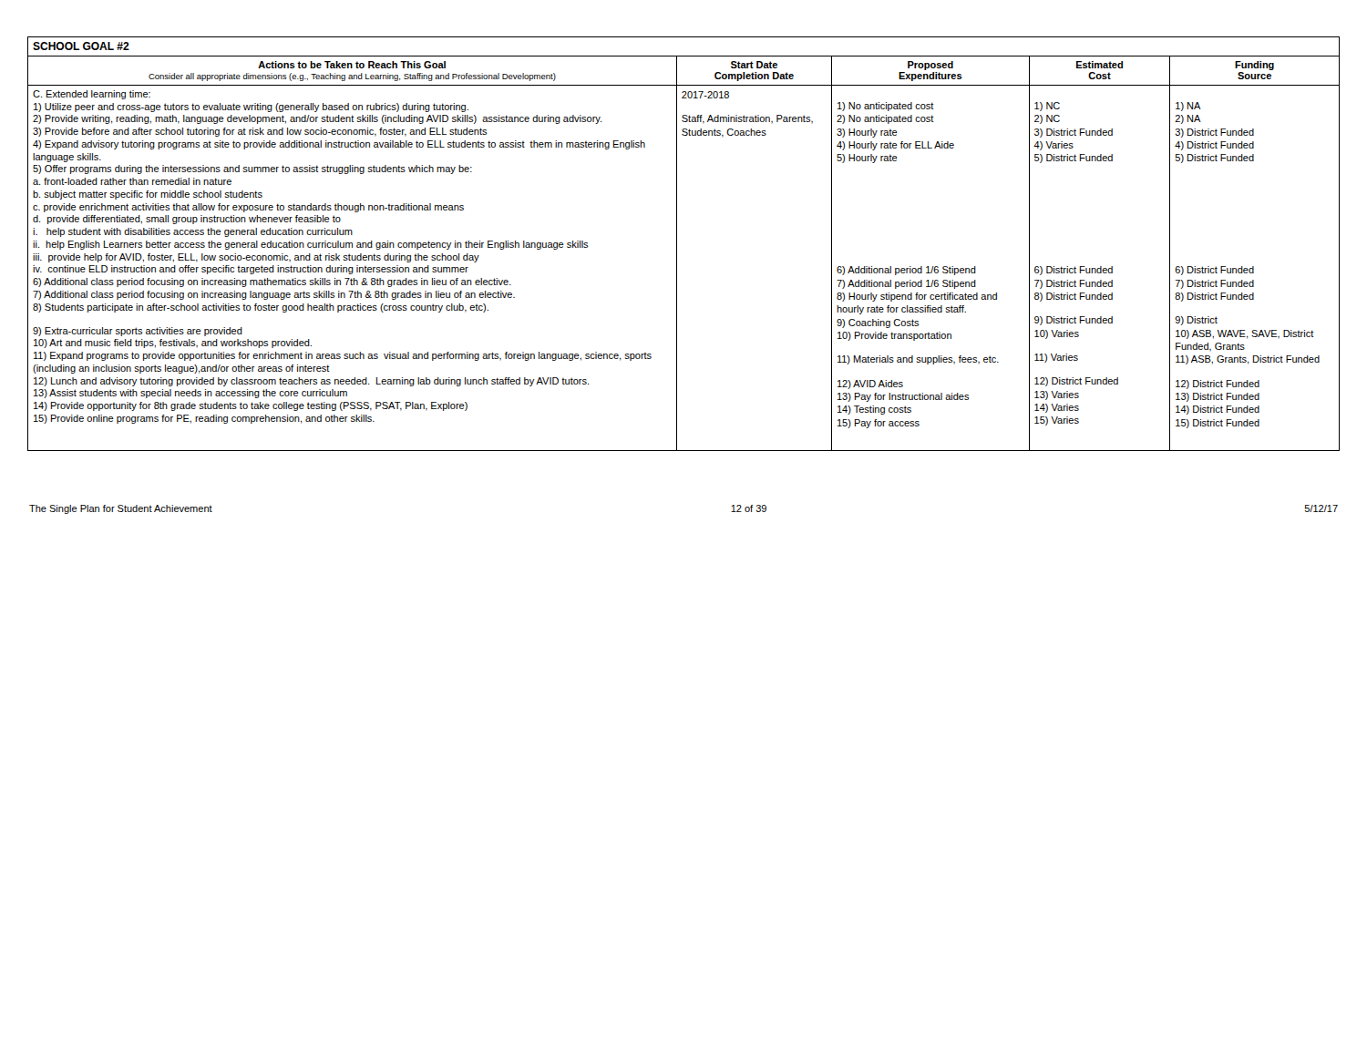| SCHOOL GOAL #2 |
| Actions to be Taken to Reach This Goal Consider all appropriate dimensions (e.g., Teaching and Learning, Staffing and Professional Development) | Start Date Completion Date | Proposed Expenditures | Estimated Cost | Funding Source |
| C. Extended learning time: 1) Utilize peer and cross-age tutors to evaluate writing (generally based on rubrics) during tutoring. 2) Provide writing, reading, math, language development, and/or student skills (including AVID skills) assistance during advisory. 3) Provide before and after school tutoring for at risk and low socio-economic, foster, and ELL students 4) Expand advisory tutoring programs at site to provide additional instruction available to ELL students to assist them in mastering English language skills. 5) Offer programs during the intersessions and summer to assist struggling students which may be: a. front-loaded rather than remedial in nature b. subject matter specific for middle school students c. provide enrichment activities that allow for exposure to standards though non-traditional means d. provide differentiated, small group instruction whenever feasible to i. help student with disabilities access the general education curriculum ii. help English Learners better access the general education curriculum and gain competency in their English language skills iii. provide help for AVID, foster, ELL, low socio-economic, and at risk students during the school day iv. continue ELD instruction and offer specific targeted instruction during intersession and summer 6) Additional class period focusing on increasing mathematics skills in 7th & 8th grades in lieu of an elective. 7) Additional class period focusing on increasing language arts skills in 7th & 8th grades in lieu of an elective. 8) Students participate in after-school activities to foster good health practices (cross country club, etc). 9) Extra-curricular sports activities are provided 10) Art and music field trips, festivals, and workshops provided. 11) Expand programs to provide opportunities for enrichment in areas such as visual and performing arts, foreign language, science, sports (including an inclusion sports league),and/or other areas of interest 12) Lunch and advisory tutoring provided by classroom teachers as needed. Learning lab during lunch staffed by AVID tutors. 13) Assist students with special needs in accessing the core curriculum 14) Provide opportunity for 8th grade students to take college testing (PSSS, PSAT, Plan, Explore) 15) Provide online programs for PE, reading comprehension, and other skills. | 2017-2018 Staff, Administration, Parents, Students, Coaches | 1) No anticipated cost 2) No anticipated cost 3) Hourly rate 4) Hourly rate for ELL Aide 5) Hourly rate 6) Additional period 1/6 Stipend 7) Additional period 1/6 Stipend 8) Hourly stipend for certificated and hourly rate for classified staff. 9) Coaching Costs 10) Provide transportation 11) Materials and supplies, fees, etc. 12) AVID Aides 13) Pay for Instructional aides 14) Testing costs 15) Pay for access | 1) NC 2) NC 3) District Funded 4) Varies 5) District Funded 6) District Funded 7) District Funded 8) District Funded 9) District Funded 10) Varies 11) Varies 12) District Funded 13) Varies 14) Varies 15) Varies | 1) NA 2) NA 3) District Funded 4) District Funded 5) District Funded 6) District Funded 7) District Funded 8) District Funded 9) District 10) ASB, WAVE, SAVE, District Funded, Grants 11) ASB, Grants, District Funded 12) District Funded 13) District Funded 14) District Funded 15) District Funded |
| The Single Plan for Student Achievement | 12 of 39 | 5/12/17 |